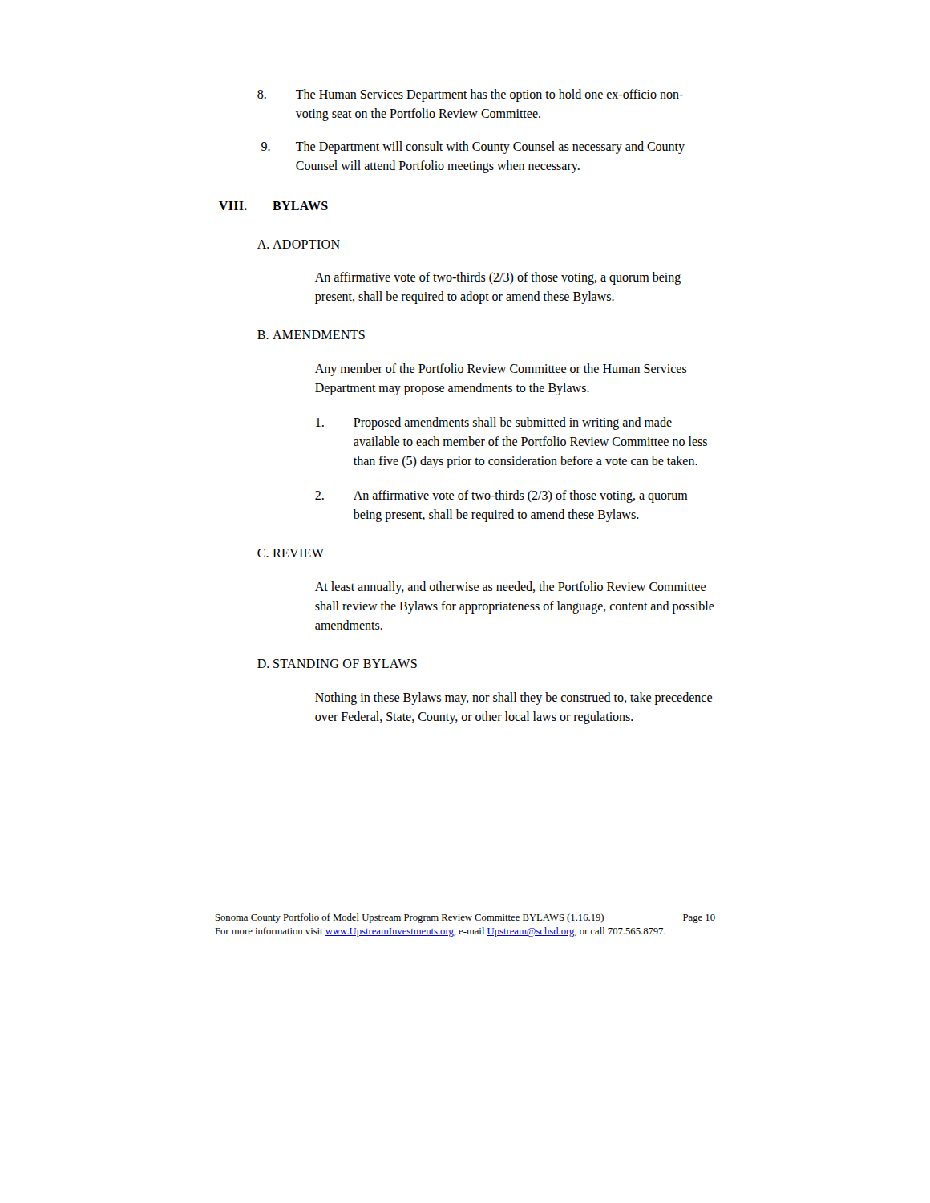8.
The Human Services Department has the option to hold one ex-officio non-voting seat on the Portfolio Review Committee.
9.
The Department will consult with County Counsel as necessary and County Counsel will attend Portfolio meetings when necessary.
VIII.
BYLAWS
A.
ADOPTION
An affirmative vote of two-thirds (2/3) of those voting, a quorum being present, shall be required to adopt or amend these Bylaws.
B.
AMENDMENTS
Any member of the Portfolio Review Committee or the Human Services Department may propose amendments to the Bylaws.
1.
Proposed amendments shall be submitted in writing and made available to each member of the Portfolio Review Committee no less than five (5) days prior to consideration before a vote can be taken.
2.
An affirmative vote of two-thirds (2/3) of those voting, a quorum being present, shall be required to amend these Bylaws.
C.
REVIEW
At least annually, and otherwise as needed, the Portfolio Review Committee shall review the Bylaws for appropriateness of language, content and possible amendments.
D.
STANDING OF BYLAWS
Nothing in these Bylaws may, nor shall they be construed to, take precedence over Federal, State, County, or other local laws or regulations.
Sonoma County Portfolio of Model Upstream Program Review Committee BYLAWS (1.16.19)
Page 10
For more information visit www.UpstreamInvestments.org, e-mail Upstream@schsd.org, or call 707.565.8797.